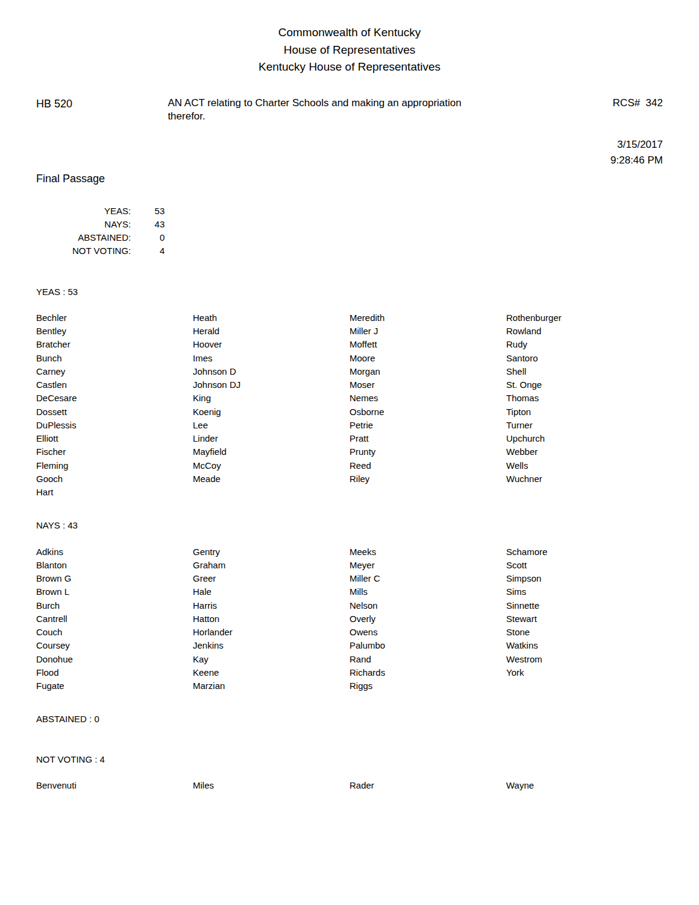Commonwealth of Kentucky
House of Representatives
Kentucky House of Representatives
| HB 520 | AN ACT relating to Charter Schools and making an appropriation therefor. | RCS# 342 |
3/15/2017
9:28:46 PM
Final Passage
| YEAS: | 53 |
| NAYS: | 43 |
| ABSTAINED: | 0 |
| NOT VOTING: | 4 |
YEAS : 53
| Bechler | Heath | Meredith | Rothenburger |
| Bentley | Herald | Miller J | Rowland |
| Bratcher | Hoover | Moffett | Rudy |
| Bunch | Imes | Moore | Santoro |
| Carney | Johnson D | Morgan | Shell |
| Castlen | Johnson DJ | Moser | St. Onge |
| DeCesare | King | Nemes | Thomas |
| Dossett | Koenig | Osborne | Tipton |
| DuPlessis | Lee | Petrie | Turner |
| Elliott | Linder | Pratt | Upchurch |
| Fischer | Mayfield | Prunty | Webber |
| Fleming | McCoy | Reed | Wells |
| Gooch | Meade | Riley | Wuchner |
| Hart | | | |
NAYS : 43
| Adkins | Gentry | Meeks | Schamore |
| Blanton | Graham | Meyer | Scott |
| Brown G | Greer | Miller C | Simpson |
| Brown L | Hale | Mills | Sims |
| Burch | Harris | Nelson | Sinnette |
| Cantrell | Hatton | Overly | Stewart |
| Couch | Horlander | Owens | Stone |
| Coursey | Jenkins | Palumbo | Watkins |
| Donohue | Kay | Rand | Westrom |
| Flood | Keene | Richards | York |
| Fugate | Marzian | Riggs | |
ABSTAINED : 0
NOT VOTING : 4
| Benvenuti | Miles | Rader | Wayne |